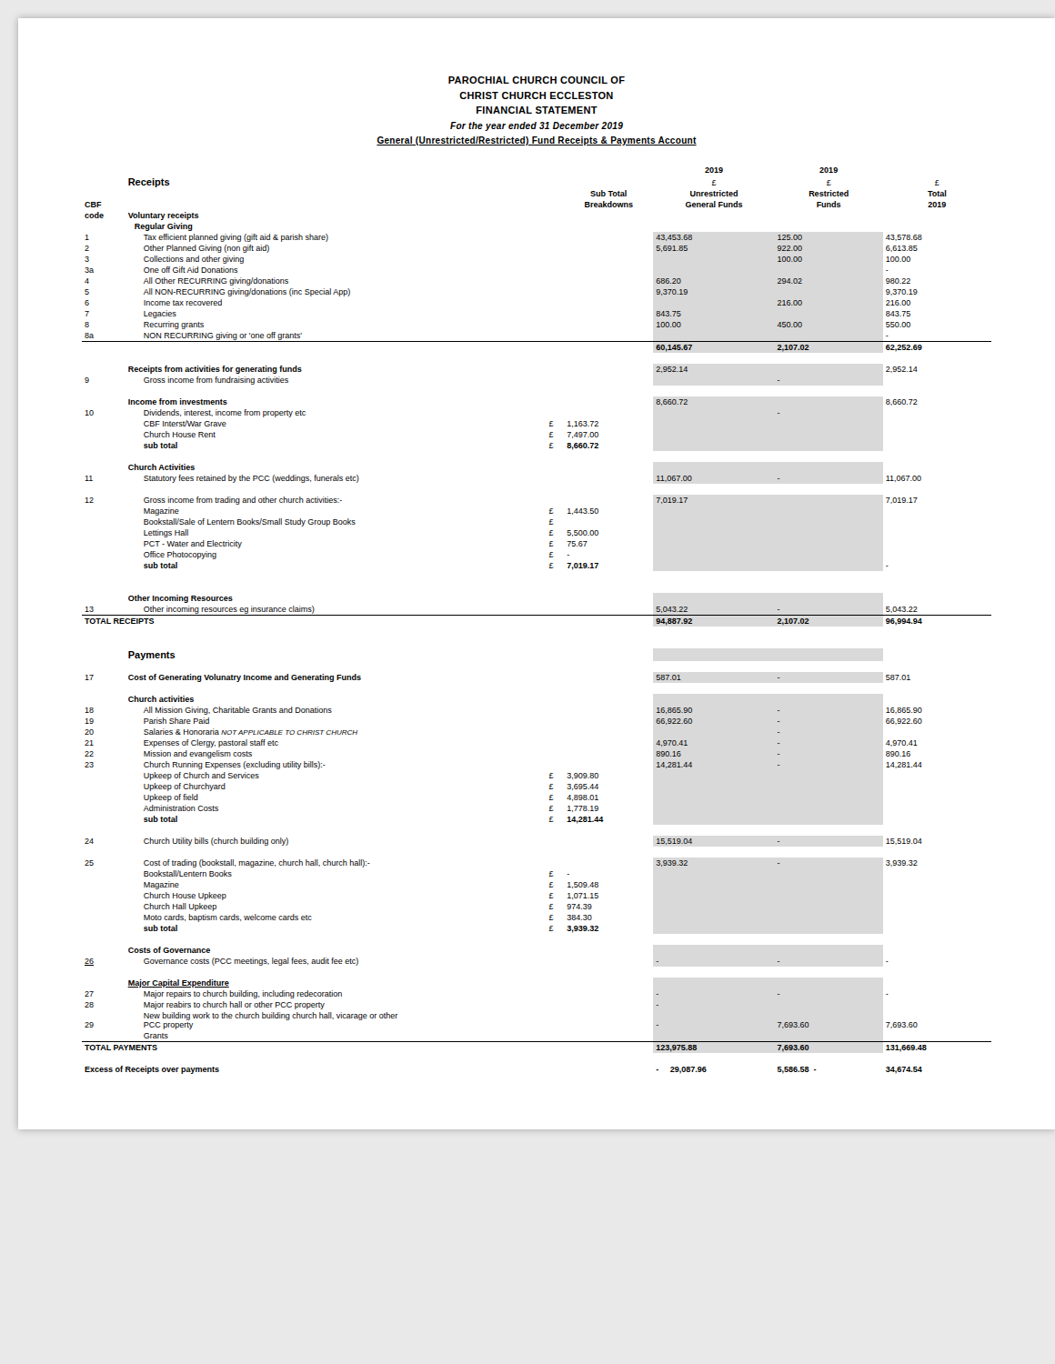PAROCHIAL CHURCH COUNCIL OF
CHRIST CHURCH ECCLESTON
FINANCIAL STATEMENT
For the year ended 31 December 2019
General (Unrestricted/Restricted) Fund Receipts & Payments Account
| | | | | 2019 | 2019 | |
| | Receipts | | | £ | £ | £ |
| | | | Sub Total | Unrestricted | Restricted | Total |
| CBF | | | Breakdowns | General Funds | Funds | 2019 |
| code | Voluntary receipts | | | | | |
| | Regular Giving | | | | | |
| 1 | Tax efficient planned giving (gift aid & parish share) | | | 43,453.68 | 125.00 | 43,578.68 |
| 2 | Other Planned Giving (non gift aid) | | | 5,691.85 | 922.00 | 6,613.85 |
| 3 | Collections and other giving | | | | 100.00 | 100.00 |
| 3a | One off Gift Aid Donations | | | | | - |
| 4 | All Other RECURRING giving/donations | | | 686.20 | 294.02 | 980.22 |
| 5 | All NON-RECURRING giving/donations (inc Special App) | | | 9,370.19 | | 9,370.19 |
| 6 | Income tax recovered | | | | 216.00 | 216.00 |
| 7 | Legacies | | | 843.75 | | 843.75 |
| 8 | Recurring grants | | | 100.00 | 450.00 | 550.00 |
| 8a | NON RECURRING giving or 'one off grants' | | | | | - |
| | | | | 60,145.67 | 2,107.02 | 62,252.69 |
| | Receipts from activities for generating funds | | | 2,952.14 | | 2,952.14 |
| 9 | Gross income from fundraising activities | | | | - | |
| | Income from investments | | | 8,660.72 | | 8,660.72 |
| 10 | Dividends, interest, income from property etc | | | | - | |
| | CBF Interst/War Grave | £ | 1,163.72 | | | |
| | Church House Rent | £ | 7,497.00 | | | |
| | sub total | £ | 8,660.72 | | | |
| | Church Activities | | | | | |
| 11 | Statutory fees retained by the PCC (weddings, funerals etc) | | | 11,067.00 | - | 11,067.00 |
| 12 | Gross income from trading and other church activities:- | | | 7,019.17 | | 7,019.17 |
| | Magazine | £ | 1,443.50 | | | |
| | Bookstall/Sale of Lentern Books/Small Study Group Books | £ | | | | |
| | Lettings Hall | £ | 5,500.00 | | | |
| | PCT - Water and Electricity | £ | 75.67 | | | |
| | Office Photocopying | £ | - | | | |
| | sub total | £ | 7,019.17 | | | - |
| | Other Incoming Resources | | | | | |
| 13 | Other incoming resources eg insurance claims) | | | 5,043.22 | - | 5,043.22 |
| TOTAL RECEIPTS | | | 94,887.92 | 2,107.02 | 96,994.94 |
| | Payments | | | | | |
| 17 | Cost of Generating Volunatry Income and Generating Funds | | | 587.01 | - | 587.01 |
| | Church activities | | | | | |
| 18 | All Mission Giving, Charitable Grants and Donations | | | 16,865.90 | - | 16,865.90 |
| 19 | Parish Share Paid | | | 66,922.60 | - | 66,922.60 |
| 20 | Salaries & Honoraria NOT APPLICABLE TO CHRIST CHURCH | | | | - | |
| 21 | Expenses of Clergy, pastoral staff etc | | | 4,970.41 | - | 4,970.41 |
| 22 | Mission and evangelism costs | | | 890.16 | - | 890.16 |
| 23 | Church Running Expenses (excluding utility bills):- | | | 14,281.44 | - | 14,281.44 |
| | Upkeep of Church and Services | £ | 3,909.80 | | | |
| | Upkeep of Churchyard | £ | 3,695.44 | | | |
| | Upkeep of field | £ | 4,898.01 | | | |
| | Administration Costs | £ | 1,778.19 | | | |
| | sub total | £ | 14,281.44 | | | |
| 24 | Church Utility bills (church building only) | | | 15,519.04 | - | 15,519.04 |
| 25 | Cost of trading (bookstall, magazine, church hall, church hall):- | | | 3,939.32 | - | 3,939.32 |
| | Bookstall/Lentern Books | £ | - | | | |
| | Magazine | £ | 1,509.48 | | | |
| | Church House Upkeep | £ | 1,071.15 | | | |
| | Church Hall Upkeep | £ | 974.39 | | | |
| | Moto cards, baptism cards, welcome cards etc | £ | 384.30 | | | |
| | sub total | £ | 3,939.32 | | | |
| | Costs of Governance | | | | | |
| 26 | Governance costs (PCC meetings, legal fees, audit fee etc) | | | - | - | - |
| | Major Capital Expenditure | | | | | |
| 27 | Major repairs to church building, including redecoration | | | - | - | - |
| 28 | Major reabirs to church hall or other PCC property | | | - | | |
| 29 | New building work to the church building church hall, vicarage or other PCC property | | | - | 7,693.60 | 7,693.60 |
| | Grants | | | | | |
| TOTAL PAYMENTS | | | 123,975.88 | 7,693.60 | 131,669.48 |
| Excess of Receipts over payments | | | - 29,087.96 | 5,586.58 - | 34,674.54 |